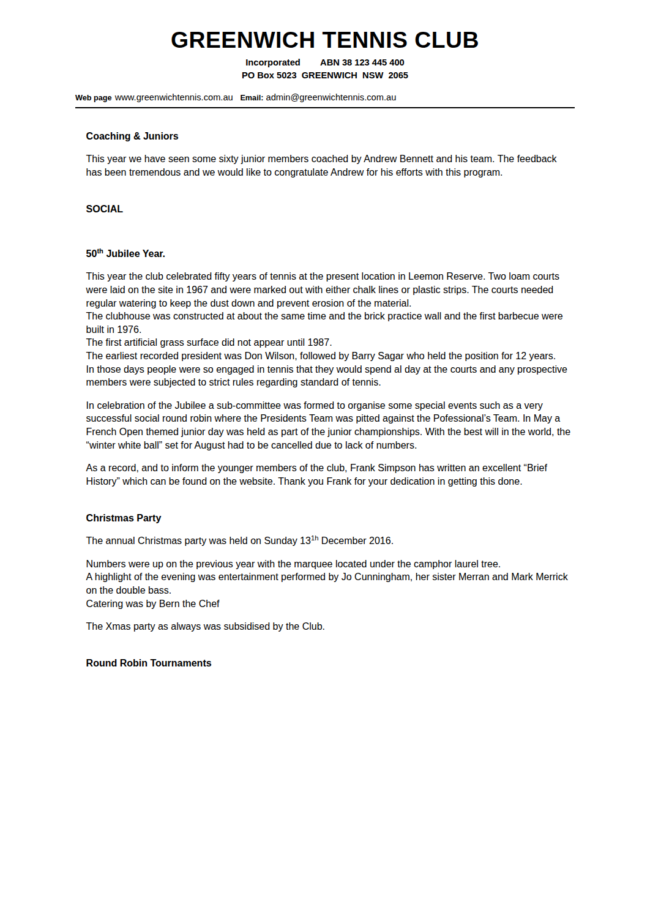GREENWICH TENNIS CLUB
Incorporated ABN 38 123 445 400
PO Box 5023 GREENWICH NSW 2065
Web page www.greenwichtennis.com.au Email: admin@greenwichtennis.com.au
Coaching & Juniors
This year we have seen some sixty junior members coached by Andrew Bennett and his team. The feedback has been tremendous and we would like to congratulate Andrew for his efforts with this program.
SOCIAL
50th Jubilee Year.
This year the club celebrated fifty years of tennis at the present location in Leemon Reserve. Two loam courts were laid on the site in 1967 and were marked out with either chalk lines or plastic strips. The courts needed regular watering to keep the dust down and prevent erosion of the material.
The clubhouse was constructed at about the same time and the brick practice wall and the first barbecue were built in 1976.
The first artificial grass surface did not appear until 1987.
The earliest recorded president was Don Wilson, followed by Barry Sagar who held the position for 12 years.
In those days people were so engaged in tennis that they would spend al day at the courts and any prospective members were subjected to strict rules regarding standard of tennis.
In celebration of the Jubilee a sub-committee was formed to organise some special events such as a very successful social round robin where the Presidents Team was pitted against the Pofessional’s Team. In May a French Open themed junior day was held as part of the junior championships. With the best will in the world, the “winter white ball” set for August had to be cancelled due to lack of numbers.
As a record, and to inform the younger members of the club, Frank Simpson has written an excellent “Brief History” which can be found on the website. Thank you Frank for your dedication in getting this done.
Christmas Party
The annual Christmas party was held on Sunday 131h December 2016.
Numbers were up on the previous year with the marquee located under the camphor laurel tree.
A highlight of the evening was entertainment performed by Jo Cunningham, her sister Merran and Mark Merrick on the double bass.
Catering was by Bern the Chef
The Xmas party as always was subsidised by the Club.
Round Robin Tournaments